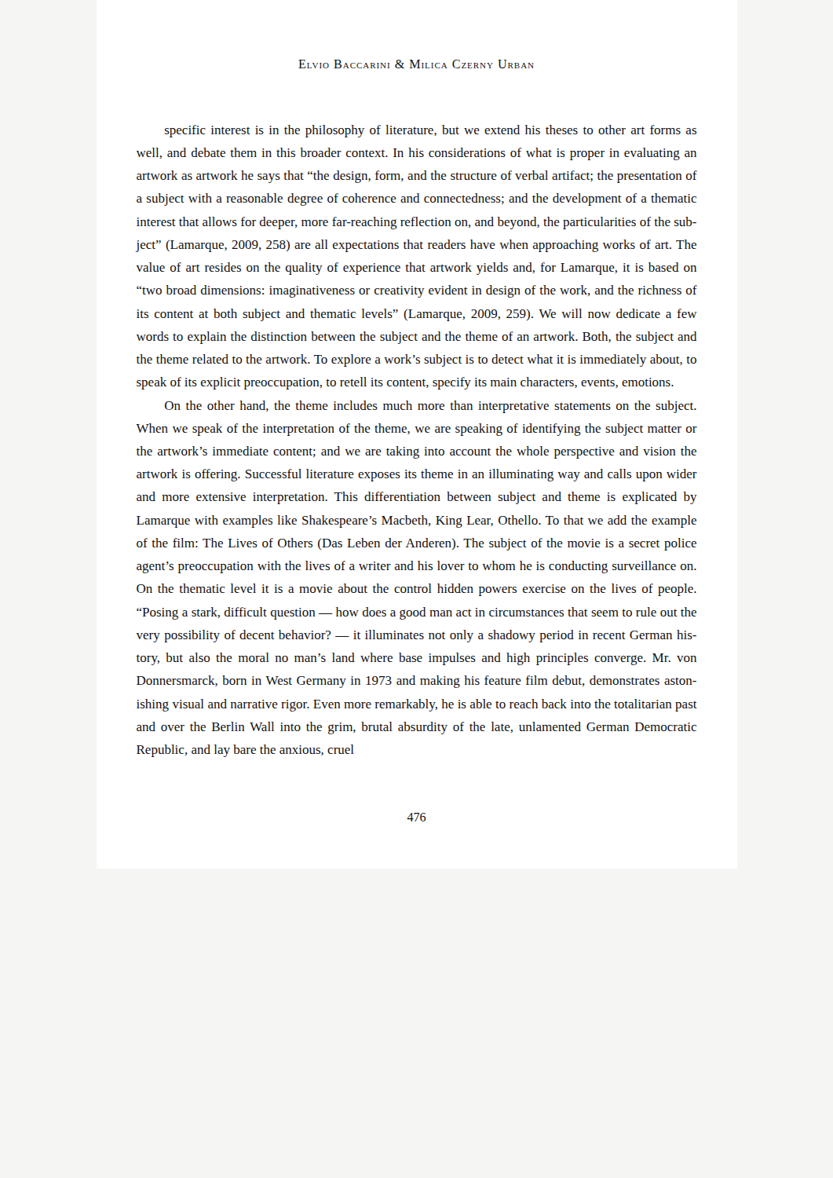Elvio Baccarini & Milica Czerny Urban
specific interest is in the philosophy of literature, but we extend his theses to other art forms as well, and debate them in this broader context. In his considerations of what is proper in evaluating an artwork as artwork he says that “the design, form, and the structure of verbal artifact; the presentation of a subject with a reasonable degree of coherence and connectedness; and the development of a thematic interest that allows for deeper, more far-reaching reflection on, and beyond, the particularities of the subject” (Lamarque, 2009, 258) are all expectations that readers have when approaching works of art. The value of art resides on the quality of experience that artwork yields and, for Lamarque, it is based on “two broad dimensions: imaginativeness or creativity evident in design of the work, and the richness of its content at both subject and thematic levels” (Lamarque, 2009, 259). We will now dedicate a few words to explain the distinction between the subject and the theme of an artwork. Both, the subject and the theme related to the artwork. To explore a work’s subject is to detect what it is immediately about, to speak of its explicit preoccupation, to retell its content, specify its main characters, events, emotions.
On the other hand, the theme includes much more than interpretative statements on the subject. When we speak of the interpretation of the theme, we are speaking of identifying the subject matter or the artwork’s immediate content; and we are taking into account the whole perspective and vision the artwork is offering. Successful literature exposes its theme in an illuminating way and calls upon wider and more extensive interpretation. This differentiation between subject and theme is explicated by Lamarque with examples like Shakespeare’s Macbeth, King Lear, Othello. To that we add the example of the film: The Lives of Others (Das Leben der Anderen). The subject of the movie is a secret police agent’s preoccupation with the lives of a writer and his lover to whom he is conducting surveillance on. On the thematic level it is a movie about the control hidden powers exercise on the lives of people. “Posing a stark, difficult question — how does a good man act in circumstances that seem to rule out the very possibility of decent behavior? — it illuminates not only a shadowy period in recent German history, but also the moral no man’s land where base impulses and high principles converge. Mr. von Donnersmarck, born in West Germany in 1973 and making his feature film debut, demonstrates astonishing visual and narrative rigor. Even more remarkably, he is able to reach back into the totalitarian past and over the Berlin Wall into the grim, brutal absurdity of the late, unlamented German Democratic Republic, and lay bare the anxious, cruel
476